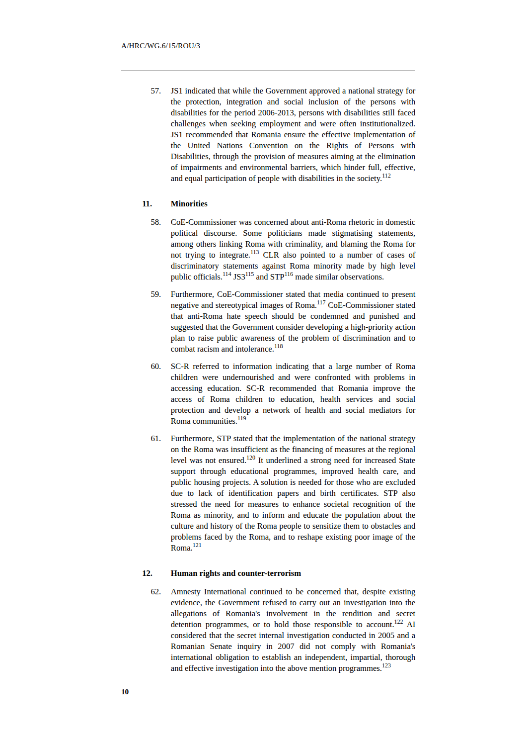A/HRC/WG.6/15/ROU/3
57. JS1 indicated that while the Government approved a national strategy for the protection, integration and social inclusion of the persons with disabilities for the period 2006-2013, persons with disabilities still faced challenges when seeking employment and were often institutionalized. JS1 recommended that Romania ensure the effective implementation of the United Nations Convention on the Rights of Persons with Disabilities, through the provision of measures aiming at the elimination of impairments and environmental barriers, which hinder full, effective, and equal participation of people with disabilities in the society.112
11. Minorities
58. CoE-Commissioner was concerned about anti-Roma rhetoric in domestic political discourse. Some politicians made stigmatising statements, among others linking Roma with criminality, and blaming the Roma for not trying to integrate.113 CLR also pointed to a number of cases of discriminatory statements against Roma minority made by high level public officials.114 JS3115 and STP116 made similar observations.
59. Furthermore, CoE-Commissioner stated that media continued to present negative and stereotypical images of Roma.117 CoE-Commissioner stated that anti-Roma hate speech should be condemned and punished and suggested that the Government consider developing a high-priority action plan to raise public awareness of the problem of discrimination and to combat racism and intolerance.118
60. SC-R referred to information indicating that a large number of Roma children were undernourished and were confronted with problems in accessing education. SC-R recommended that Romania improve the access of Roma children to education, health services and social protection and develop a network of health and social mediators for Roma communities.119
61. Furthermore, STP stated that the implementation of the national strategy on the Roma was insufficient as the financing of measures at the regional level was not ensured.120 It underlined a strong need for increased State support through educational programmes, improved health care, and public housing projects. A solution is needed for those who are excluded due to lack of identification papers and birth certificates. STP also stressed the need for measures to enhance societal recognition of the Roma as minority, and to inform and educate the population about the culture and history of the Roma people to sensitize them to obstacles and problems faced by the Roma, and to reshape existing poor image of the Roma.121
12. Human rights and counter-terrorism
62. Amnesty International continued to be concerned that, despite existing evidence, the Government refused to carry out an investigation into the allegations of Romania's involvement in the rendition and secret detention programmes, or to hold those responsible to account.122 AI considered that the secret internal investigation conducted in 2005 and a Romanian Senate inquiry in 2007 did not comply with Romania's international obligation to establish an independent, impartial, thorough and effective investigation into the above mention programmes.123
10